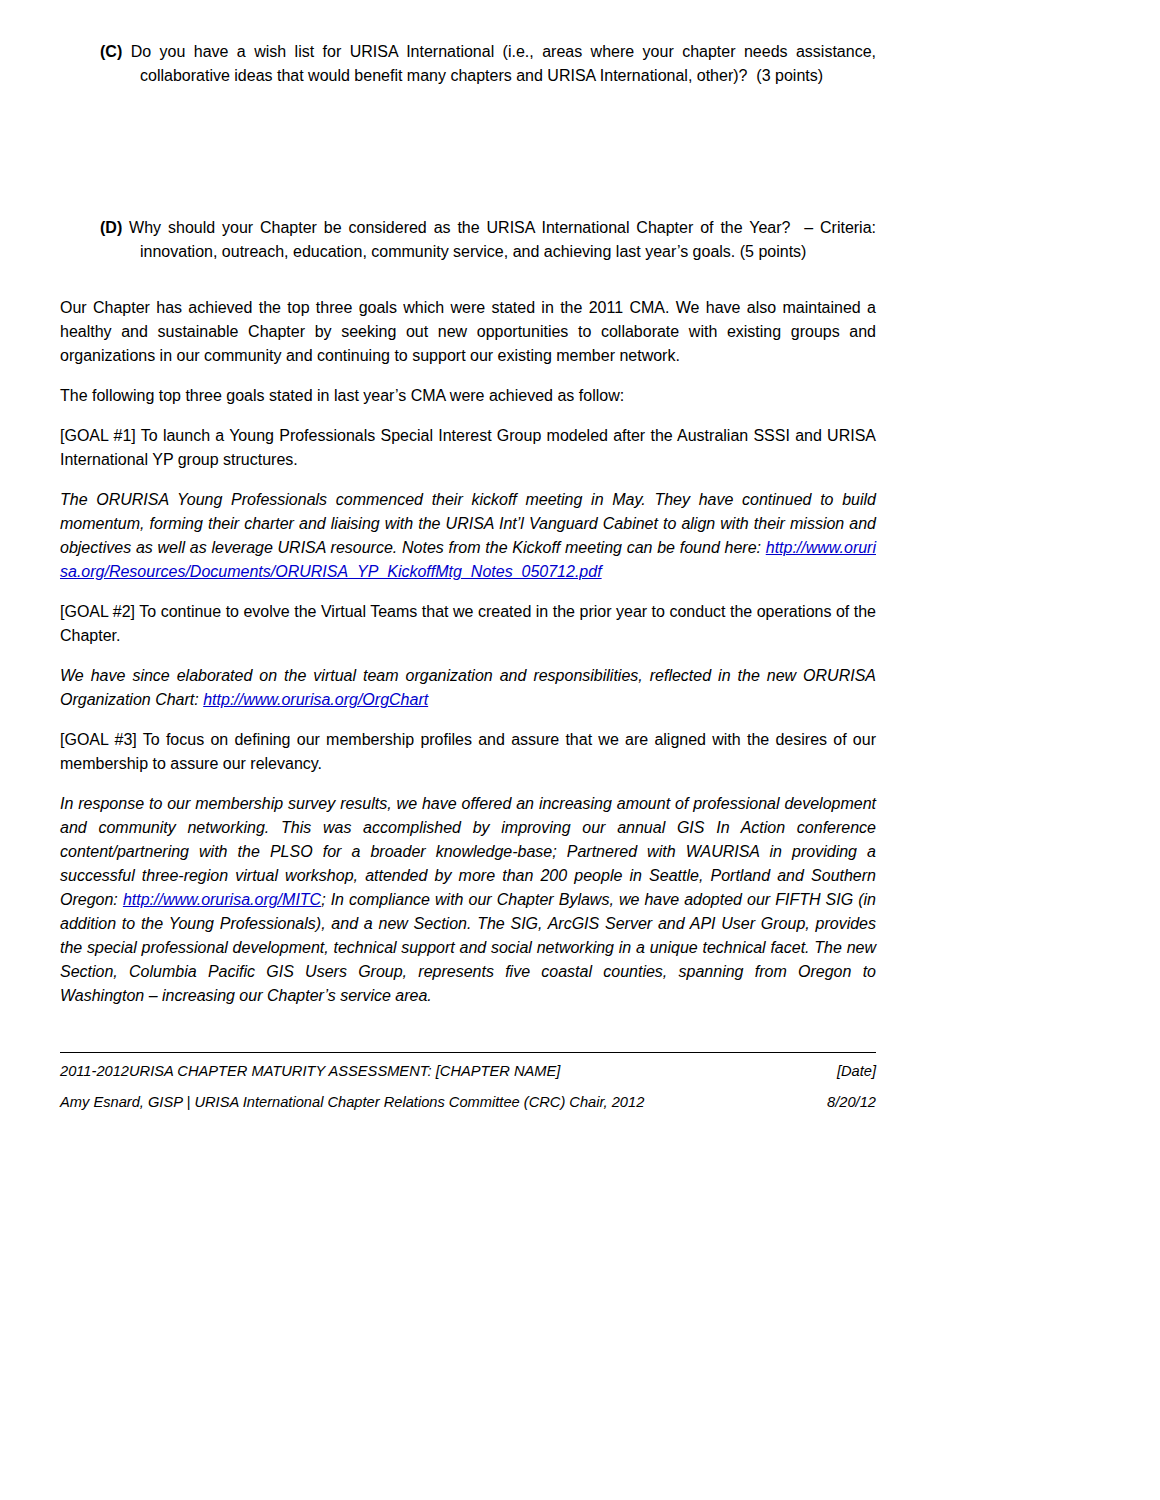(C) Do you have a wish list for URISA International (i.e., areas where your chapter needs assistance, collaborative ideas that would benefit many chapters and URISA International, other)? (3 points)
(D) Why should your Chapter be considered as the URISA International Chapter of the Year? – Criteria: innovation, outreach, education, community service, and achieving last year’s goals. (5 points)
Our Chapter has achieved the top three goals which were stated in the 2011 CMA. We have also maintained a healthy and sustainable Chapter by seeking out new opportunities to collaborate with existing groups and organizations in our community and continuing to support our existing member network.
The following top three goals stated in last year’s CMA were achieved as follow:
[GOAL #1] To launch a Young Professionals Special Interest Group modeled after the Australian SSSI and URISA International YP group structures.
The ORURISA Young Professionals commenced their kickoff meeting in May. They have continued to build momentum, forming their charter and liaising with the URISA Int’l Vanguard Cabinet to align with their mission and objectives as well as leverage URISA resource. Notes from the Kickoff meeting can be found here: http://www.orurisa.org/Resources/Documents/ORURISA_YP_KickoffMtg_Notes_050712.pdf
[GOAL #2] To continue to evolve the Virtual Teams that we created in the prior year to conduct the operations of the Chapter.
We have since elaborated on the virtual team organization and responsibilities, reflected in the new ORURISA Organization Chart: http://www.orurisa.org/OrgChart
[GOAL #3] To focus on defining our membership profiles and assure that we are aligned with the desires of our membership to assure our relevancy.
In response to our membership survey results, we have offered an increasing amount of professional development and community networking. This was accomplished by improving our annual GIS In Action conference content/partnering with the PLSO for a broader knowledge-base; Partnered with WAURISA in providing a successful three-region virtual workshop, attended by more than 200 people in Seattle, Portland and Southern Oregon: http://www.orurisa.org/MITC; In compliance with our Chapter Bylaws, we have adopted our FIFTH SIG (in addition to the Young Professionals), and a new Section. The SIG, ArcGIS Server and API User Group, provides the special professional development, technical support and social networking in a unique technical facet. The new Section, Columbia Pacific GIS Users Group, represents five coastal counties, spanning from Oregon to Washington – increasing our Chapter’s service area.
2011-2012URISA CHAPTER MATURITY ASSESSMENT: [CHAPTER NAME]
[Date]
Amy Esnard, GISP | URISA International Chapter Relations Committee (CRC) Chair, 2012
8/20/12